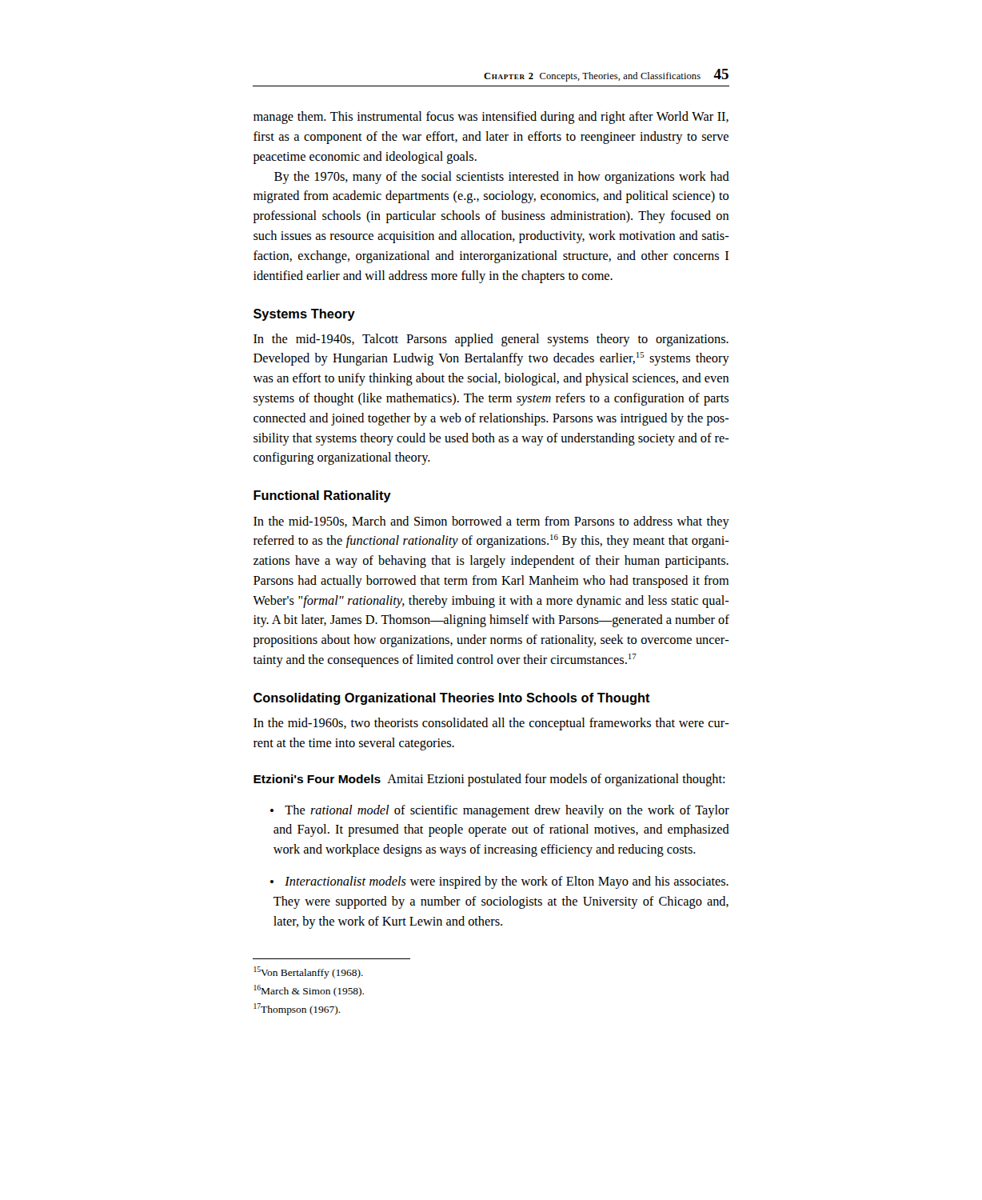Chapter 2 Concepts, Theories, and Classifications 45
manage them. This instrumental focus was intensified during and right after World War II, first as a component of the war effort, and later in efforts to reengineer industry to serve peacetime economic and ideological goals.
By the 1970s, many of the social scientists interested in how organizations work had migrated from academic departments (e.g., sociology, economics, and political science) to professional schools (in particular schools of business administration). They focused on such issues as resource acquisition and allocation, productivity, work motivation and satisfaction, exchange, organizational and interorganizational structure, and other concerns I identified earlier and will address more fully in the chapters to come.
Systems Theory
In the mid-1940s, Talcott Parsons applied general systems theory to organizations. Developed by Hungarian Ludwig Von Bertalanffy two decades earlier,15 systems theory was an effort to unify thinking about the social, biological, and physical sciences, and even systems of thought (like mathematics). The term system refers to a configuration of parts connected and joined together by a web of relationships. Parsons was intrigued by the possibility that systems theory could be used both as a way of understanding society and of reconfiguring organizational theory.
Functional Rationality
In the mid-1950s, March and Simon borrowed a term from Parsons to address what they referred to as the functional rationality of organizations.16 By this, they meant that organizations have a way of behaving that is largely independent of their human participants. Parsons had actually borrowed that term from Karl Manheim who had transposed it from Weber's "formal" rationality, thereby imbuing it with a more dynamic and less static quality. A bit later, James D. Thomson—aligning himself with Parsons—generated a number of propositions about how organizations, under norms of rationality, seek to overcome uncertainty and the consequences of limited control over their circumstances.17
Consolidating Organizational Theories Into Schools of Thought
In the mid-1960s, two theorists consolidated all the conceptual frameworks that were current at the time into several categories.
Etzioni's Four Models Amitai Etzioni postulated four models of organizational thought:
The rational model of scientific management drew heavily on the work of Taylor and Fayol. It presumed that people operate out of rational motives, and emphasized work and workplace designs as ways of increasing efficiency and reducing costs.
Interactionalist models were inspired by the work of Elton Mayo and his associates. They were supported by a number of sociologists at the University of Chicago and, later, by the work of Kurt Lewin and others.
15Von Bertalanffy (1968).
16March & Simon (1958).
17Thompson (1967).